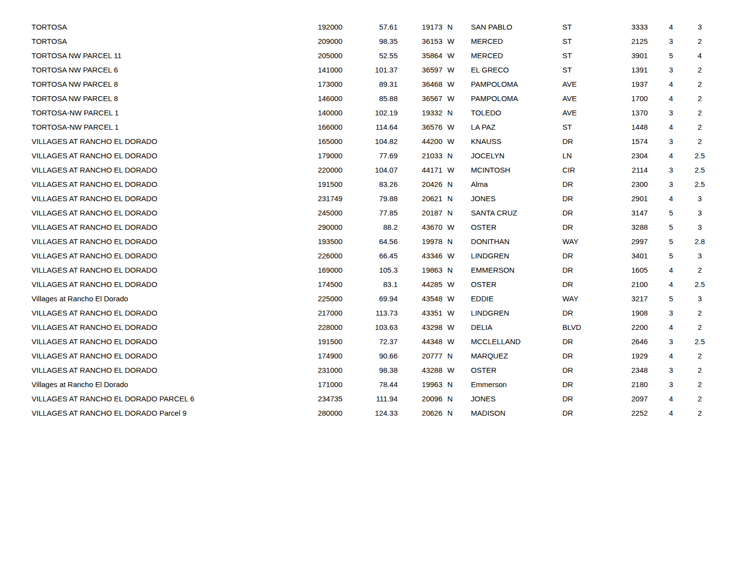| TORTOSA | 192000 | 57.61 | 19173 | N | SAN PABLO | ST | 3333 | 4 | 3 |
| TORTOSA | 209000 | 98.35 | 36153 | W | MERCED | ST | 2125 | 3 | 2 |
| TORTOSA NW PARCEL 11 | 205000 | 52.55 | 35864 | W | MERCED | ST | 3901 | 5 | 4 |
| TORTOSA NW PARCEL 6 | 141000 | 101.37 | 36597 | W | EL GRECO | ST | 1391 | 3 | 2 |
| TORTOSA NW PARCEL 8 | 173000 | 89.31 | 36468 | W | PAMPOLOMA | AVE | 1937 | 4 | 2 |
| TORTOSA NW PARCEL 8 | 146000 | 85.88 | 36567 | W | PAMPOLOMA | AVE | 1700 | 4 | 2 |
| TORTOSA-NW PARCEL 1 | 140000 | 102.19 | 19332 | N | TOLEDO | AVE | 1370 | 3 | 2 |
| TORTOSA-NW PARCEL 1 | 166000 | 114.64 | 36576 | W | LA PAZ | ST | 1448 | 4 | 2 |
| VILLAGES AT RANCHO EL DORADO | 165000 | 104.82 | 44200 | W | KNAUSS | DR | 1574 | 3 | 2 |
| VILLAGES AT RANCHO EL DORADO | 179000 | 77.69 | 21033 | N | JOCELYN | LN | 2304 | 4 | 2.5 |
| VILLAGES AT RANCHO EL DORADO | 220000 | 104.07 | 44171 | W | MCINTOSH | CIR | 2114 | 3 | 2.5 |
| VILLAGES AT RANCHO EL DORADO | 191500 | 83.26 | 20426 | N | Alma | DR | 2300 | 3 | 2.5 |
| VILLAGES AT RANCHO EL DORADO | 231749 | 79.88 | 20621 | N | JONES | DR | 2901 | 4 | 3 |
| VILLAGES AT RANCHO EL DORADO | 245000 | 77.85 | 20187 | N | SANTA CRUZ | DR | 3147 | 5 | 3 |
| VILLAGES AT RANCHO EL DORADO | 290000 | 88.2 | 43670 | W | OSTER | DR | 3288 | 5 | 3 |
| VILLAGES AT RANCHO EL DORADO | 193500 | 64.56 | 19978 | N | DONITHAN | WAY | 2997 | 5 | 2.8 |
| VILLAGES AT RANCHO EL DORADO | 226000 | 66.45 | 43346 | W | LINDGREN | DR | 3401 | 5 | 3 |
| VILLAGES AT RANCHO EL DORADO | 169000 | 105.3 | 19863 | N | EMMERSON | DR | 1605 | 4 | 2 |
| VILLAGES AT RANCHO EL DORADO | 174500 | 83.1 | 44285 | W | OSTER | DR | 2100 | 4 | 2.5 |
| Villages at Rancho El Dorado | 225000 | 69.94 | 43548 | W | EDDIE | WAY | 3217 | 5 | 3 |
| VILLAGES AT RANCHO EL DORADO | 217000 | 113.73 | 43351 | W | LINDGREN | DR | 1908 | 3 | 2 |
| VILLAGES AT RANCHO EL DORADO | 228000 | 103.63 | 43298 | W | DELIA | BLVD | 2200 | 4 | 2 |
| VILLAGES AT RANCHO EL DORADO | 191500 | 72.37 | 44348 | W | MCCLELLAND | DR | 2646 | 3 | 2.5 |
| VILLAGES AT RANCHO EL DORADO | 174900 | 90.66 | 20777 | N | MARQUEZ | DR | 1929 | 4 | 2 |
| VILLAGES AT RANCHO EL DORADO | 231000 | 98.38 | 43288 | W | OSTER | DR | 2348 | 3 | 2 |
| Villages at Rancho El Dorado | 171000 | 78.44 | 19963 | N | Emmerson | DR | 2180 | 3 | 2 |
| VILLAGES AT RANCHO EL DORADO PARCEL 6 | 234735 | 111.94 | 20096 | N | JONES | DR | 2097 | 4 | 2 |
| VILLAGES AT RANCHO EL DORADO Parcel 9 | 280000 | 124.33 | 20626 | N | MADISON | DR | 2252 | 4 | 2 |